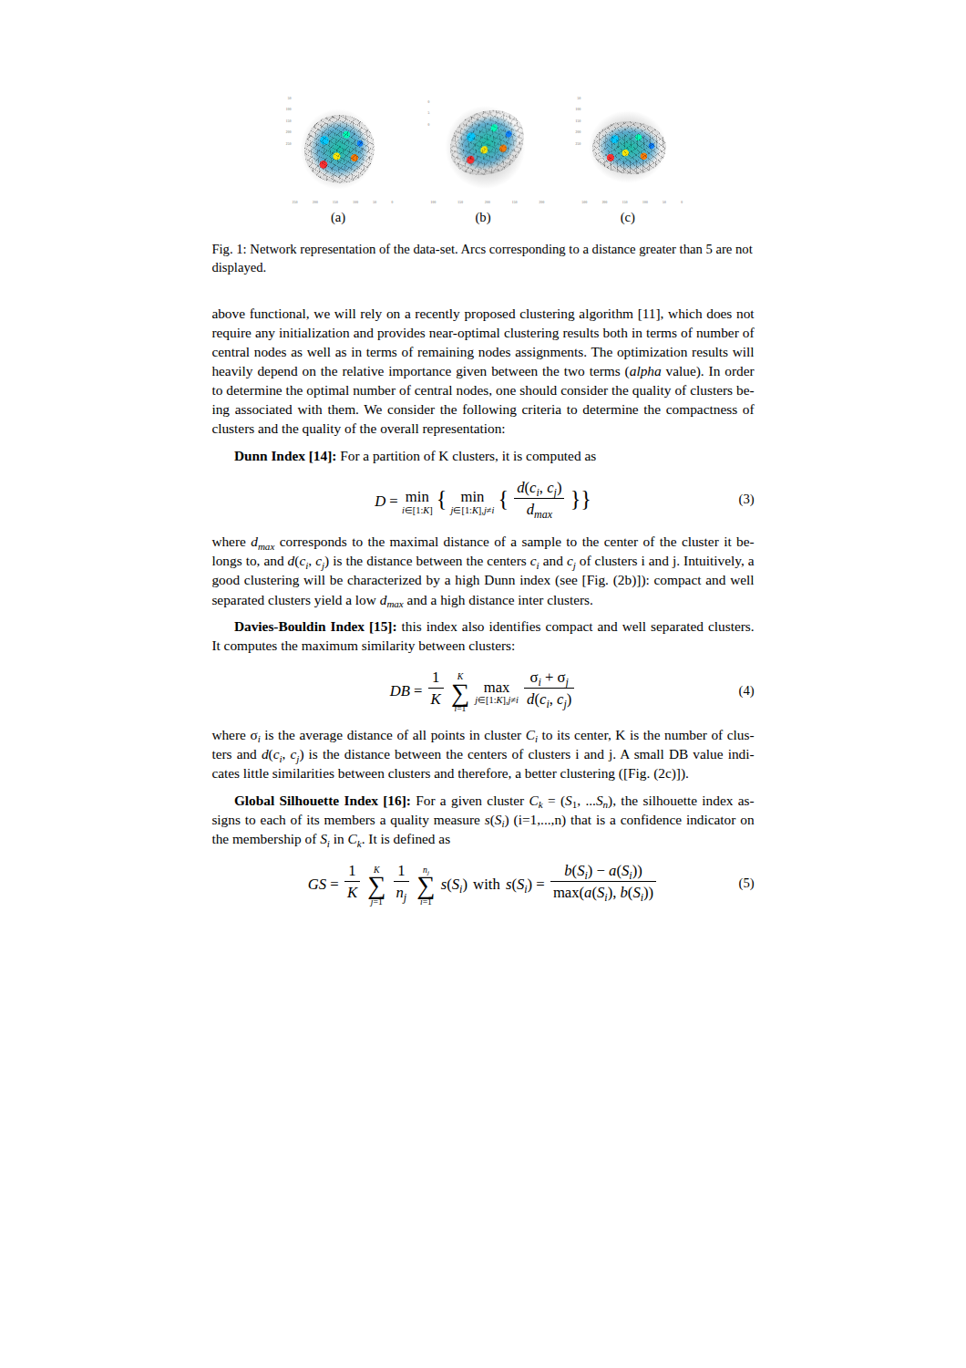50100150200250
250200150100500
(a)
050
100150200150200
(b)
50100150200250
500200150100500
(c)
Fig. 1: Network representation of the data-set. Arcs corresponding to a distance greater than 5 are not displayed.
above functional, we will rely on a recently proposed clustering algorithm [11], which does not require any initialization and provides near-optimal clustering results both in terms of number of central nodes as well as in terms of remaining nodes assignments. The optimization results will heavily depend on the relative importance given between the two terms (alpha value). In order to determine the optimal number of central nodes, one should consider the quality of clusters being associated with them. We consider the following criteria to determine the compactness of clusters and the quality of the overall representation:
Dunn Index [14]: For a partition of K clusters, it is computed as
D = min i∈[1:K] { min j∈[1:K],j≠i { d(ci, cj) dmax }} (3)
where dmax corresponds to the maximal distance of a sample to the center of the cluster it belongs to, and d(ci, cj) is the distance between the centers ci and cj of clusters i and j. Intuitively, a good clustering will be characterized by a high Dunn index (see [Fig. (2b)]): compact and well separated clusters yield a low dmax and a high distance inter clusters.
Davies-Bouldin Index [15]: this index also identifies compact and well separated clusters. It computes the maximum similarity between clusters:
DB = 1 K K ∑ i=1 max j∈[1:K],j≠i σi + σj d(ci, cj) (4)
where σi is the average distance of all points in cluster Ci to its center, K is the number of clusters and d(ci, cj) is the distance between the centers of clusters i and j. A small DB value indicates little similarities between clusters and therefore, a better clustering ([Fig. (2c)]).
Global Silhouette Index [16]: For a given cluster Ck = (S 1, ...Sn), the silhouette index assigns to each of its members a quality measure s(Si) (i=1,...,n) that is a confidence indicator on the membership of Si in Ck. It is defined as
GS = 1 K K ∑ j=1 1 nj nj ∑ i=1 s(Si) with s(Si) = b(Si) − a(Si)) max(a(Si), b(Si)) (5)